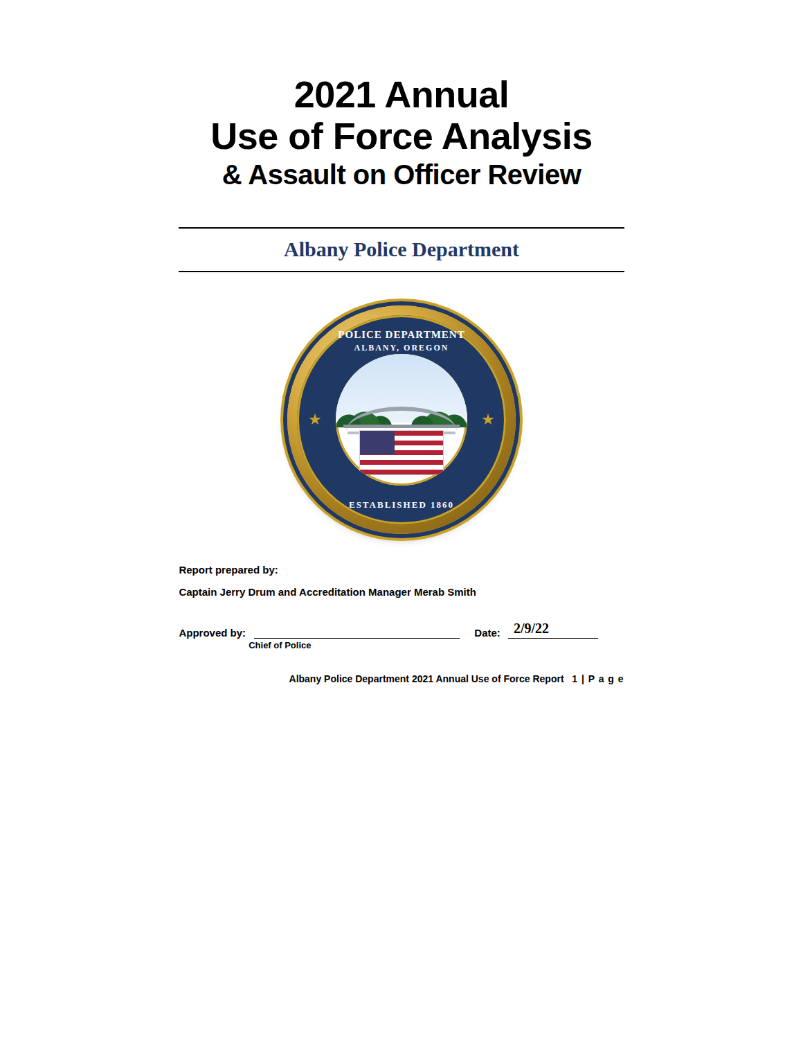2021 Annual
Use of Force Analysis & Assault on Officer Review
Albany Police Department
POLICE DEPARTMENT
ALBANY, OREGON
★
★
ESTABLISHED 1860
Report prepared by:
Captain Jerry Drum and Accreditation Manager Merab Smith
Approved by: ​ Date: 2/9/22
Chief of Police
Albany Police Department 2021 Annual Use of Force Report 1 | P a g e